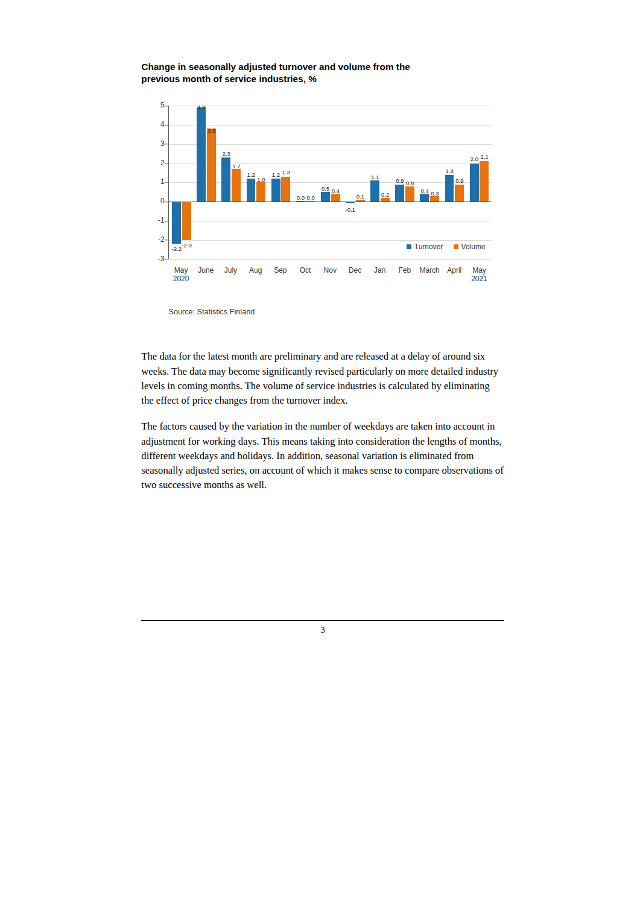Change in seasonally adjusted turnover and volume from the
previous month of service industries, %
5
4
3
2
1
0
-1
-2
-3
-2.2
-2.0
4.9
3.8
2.3
1.7
1.2
1.0
1.2
1.3
0.0
0.0
0.5
0.4
-0.1
0.1
1.1
0.2
0.9
0.8
0.4
0.3
1.4
0.9
2.0
2.1
Turnover Volume
May
2020
June
July
Aug
Sep
Oct
Nov
Dec
Jan
Feb
March
April
May
2021
Source: Statistics Finland
The data for the latest month are preliminary and are released at a delay of around six weeks. The data may become significantly revised particularly on more detailed industry levels in coming months. The volume of service industries is calculated by eliminating the effect of price changes from the turnover index.
The factors caused by the variation in the number of weekdays are taken into account in adjustment for working days. This means taking into consideration the lengths of months, different weekdays and holidays. In addition, seasonal variation is eliminated from seasonally adjusted series, on account of which it makes sense to compare observations of two successive months as well.
3